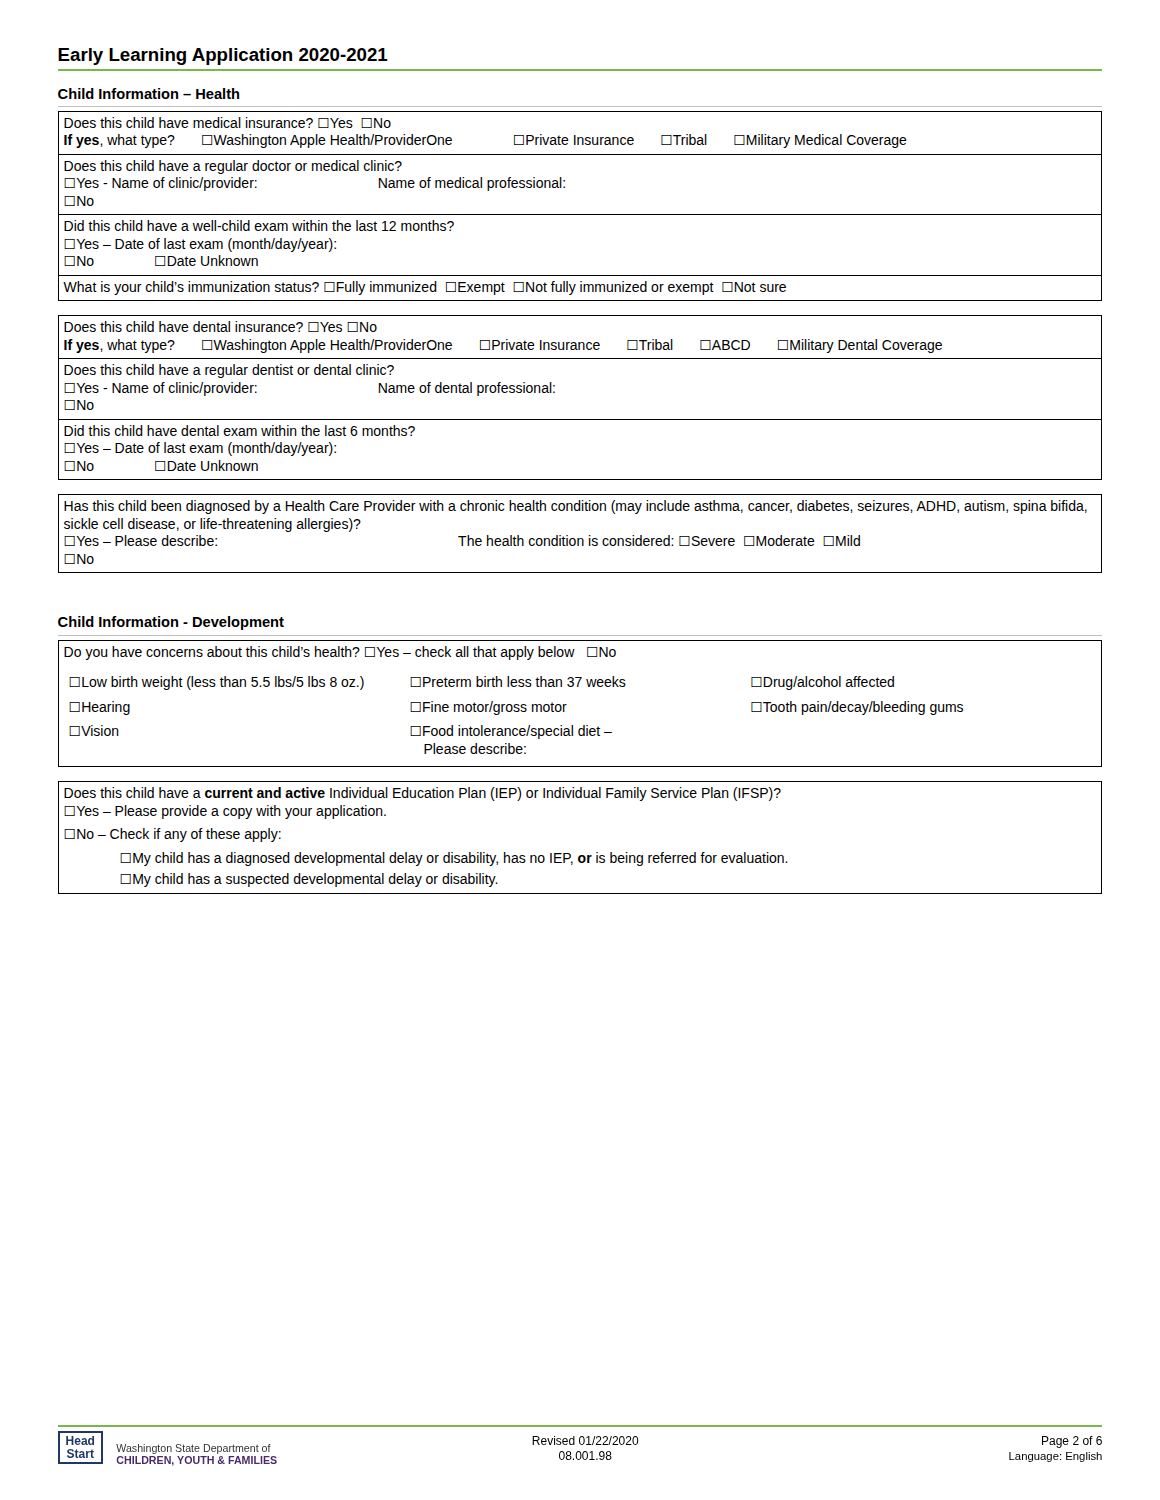Early Learning Application 2020-2021
Child Information – Health
| Does this child have medical insurance? ☐ Yes ☐ No If yes , what type? ☐ Washington Apple Health/ProviderOne ☐ Private Insurance ☐ Tribal ☐ Military Medical Coverage |
| Does this child have a regular doctor or medical clinic? ☐ Yes - Name of clinic/provider: Name of medical professional: ☐ No |
| Did this child have a well-child exam within the last 12 months? ☐ Yes – Date of last exam (month/day/year): ☐ No ☐ Date Unknown |
| What is your child’s immunization status? ☐ Fully immunized ☐ Exempt ☐ Not fully immunized or exempt ☐ Not sure |
| Does this child have dental insurance? ☐ Yes ☐ No If yes , what type? ☐ Washington Apple Health/ProviderOne ☐ Private Insurance ☐ Tribal ☐ ABCD ☐ Military Dental Coverage |
| Does this child have a regular dentist or dental clinic? ☐ Yes - Name of clinic/provider: Name of dental professional: ☐ No |
| Did this child have dental exam within the last 6 months? ☐ Yes – Date of last exam (month/day/year): ☐ No ☐ Date Unknown |
| Has this child been diagnosed by a Health Care Provider with a chronic health condition (may include asthma, cancer, diabetes, seizures, ADHD, autism, spina bifida, sickle cell disease, or life-threatening allergies)? ☐ Yes – Please describe: The health condition is considered: ☐ Severe ☐ Moderate ☐ Mild ☐ No |
Child Information - Development
| Do you have concerns about this child’s health? ☐ Yes – check all that apply below ☐ No / ☐ Low birth weight (less than 5.5 lbs/5 lbs 8 oz.) / ☐ Preterm birth less than 37 weeks / ☐ Drug/alcohol affected / / ☐ Hearing / ☐ Fine motor/gross motor / ☐ Tooth pain/decay/bleeding gums / / ☐ Vision / ☐ Food intolerance/special diet – Please describe: / / |
| Does this child have a current and active Individual Education Plan (IEP) or Individual Family Service Plan (IFSP)? ☐ Yes – Please provide a copy with your application. ☐ No – Check if any of these apply: ☐ My child has a diagnosed developmental delay or disability, has no IEP, or is being referred for evaluation. ☐ My child has a suspected developmental delay or disability. |
| Head Start Washington State Department of CHILDREN, YOUTH & FAMILIES | Revised 01/22/2020 08.001.98 | Page 2 of 6 Language: English |